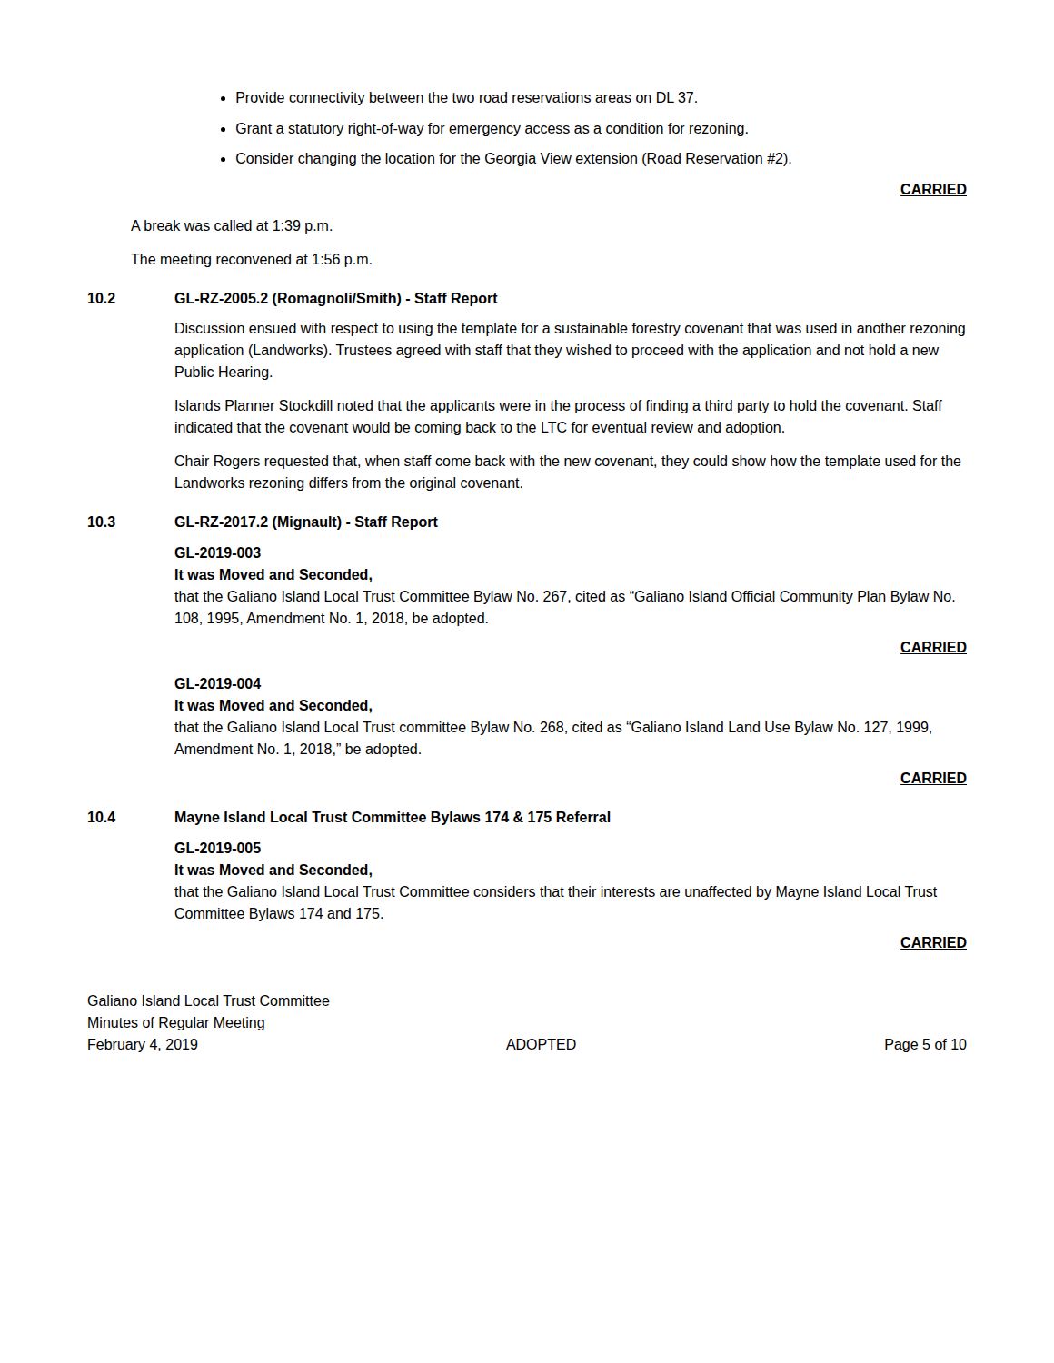Provide connectivity between the two road reservations areas on DL 37.
Grant a statutory right-of-way for emergency access as a condition for rezoning.
Consider changing the location for the Georgia View extension (Road Reservation #2).
CARRIED
A break was called at 1:39 p.m.
The meeting reconvened at 1:56 p.m.
10.2 GL-RZ-2005.2 (Romagnoli/Smith) - Staff Report
Discussion ensued with respect to using the template for a sustainable forestry covenant that was used in another rezoning application (Landworks). Trustees agreed with staff that they wished to proceed with the application and not hold a new Public Hearing.
Islands Planner Stockdill noted that the applicants were in the process of finding a third party to hold the covenant. Staff indicated that the covenant would be coming back to the LTC for eventual review and adoption.
Chair Rogers requested that, when staff come back with the new covenant, they could show how the template used for the Landworks rezoning differs from the original covenant.
10.3 GL-RZ-2017.2 (Mignault) - Staff Report
GL-2019-003
It was Moved and Seconded,
that the Galiano Island Local Trust Committee Bylaw No. 267, cited as “Galiano Island Official Community Plan Bylaw No. 108, 1995, Amendment No. 1, 2018, be adopted.
CARRIED
GL-2019-004
It was Moved and Seconded,
that the Galiano Island Local Trust committee Bylaw No. 268, cited as “Galiano Island Land Use Bylaw No. 127, 1999, Amendment No. 1, 2018,” be adopted.
CARRIED
10.4 Mayne Island Local Trust Committee Bylaws 174 & 175 Referral
GL-2019-005
It was Moved and Seconded,
that the Galiano Island Local Trust Committee considers that their interests are unaffected by Mayne Island Local Trust Committee Bylaws 174 and 175.
CARRIED
Galiano Island Local Trust Committee
Minutes of Regular Meeting
February 4, 2019 ADOPTED Page 5 of 10